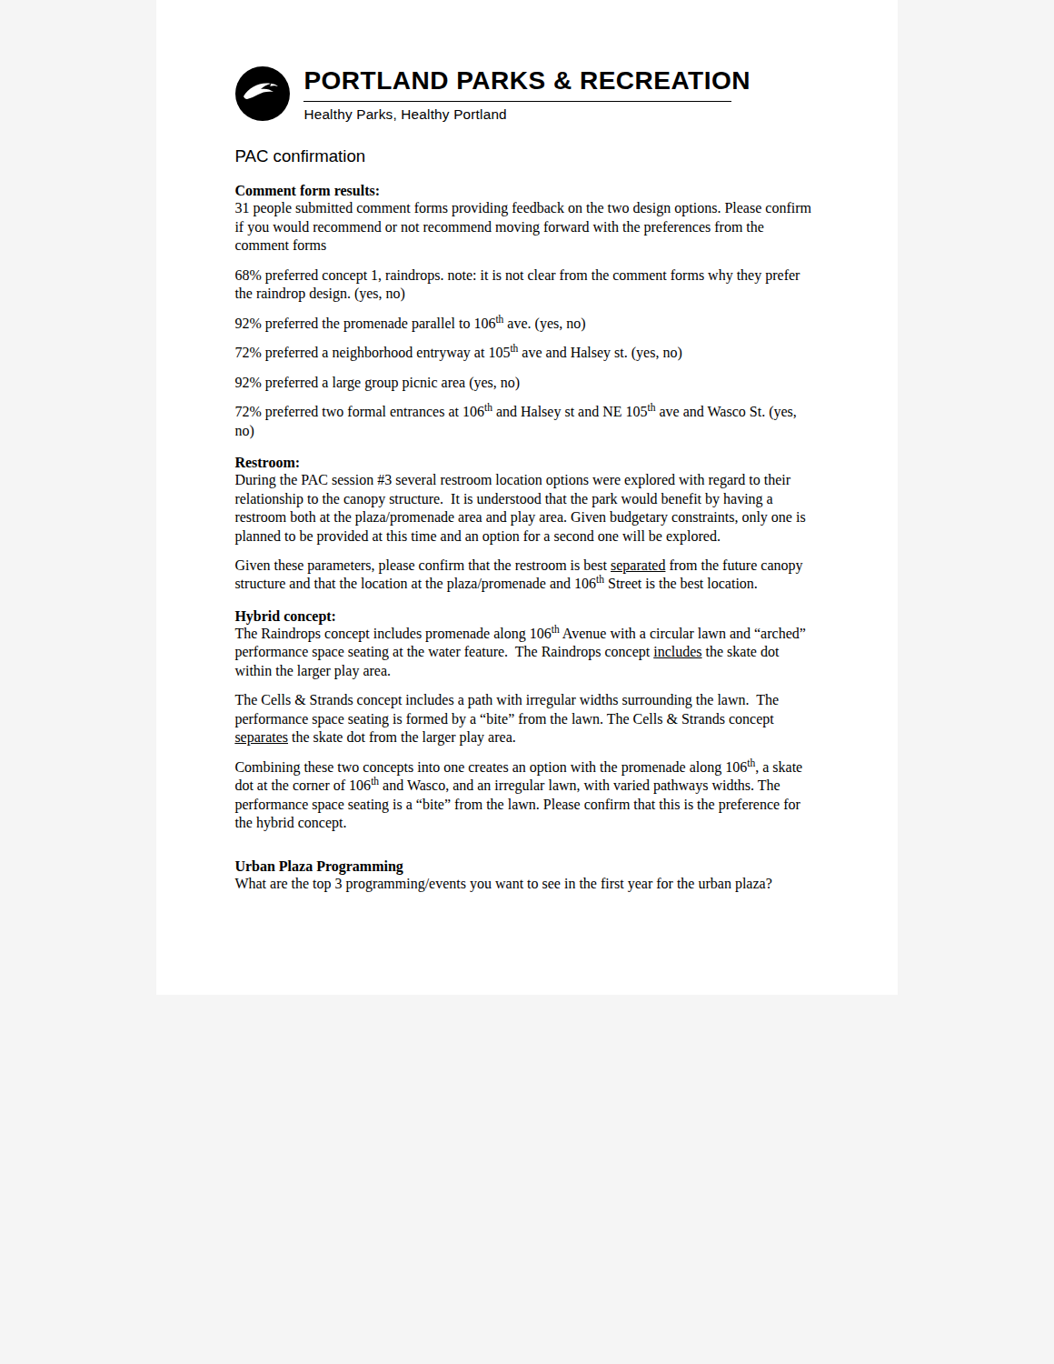PORTLAND PARKS & RECREATION
Healthy Parks, Healthy Portland
PAC confirmation
Comment form results:
31 people submitted comment forms providing feedback on the two design options. Please confirm if you would recommend or not recommend moving forward with the preferences from the comment forms
68% preferred concept 1, raindrops. note: it is not clear from the comment forms why they prefer the raindrop design. (yes, no)
92% preferred the promenade parallel to 106th ave. (yes, no)
72% preferred a neighborhood entryway at 105th ave and Halsey st. (yes, no)
92% preferred a large group picnic area (yes, no)
72% preferred two formal entrances at 106th and Halsey st and NE 105th ave and Wasco St. (yes, no)
Restroom:
During the PAC session #3 several restroom location options were explored with regard to their relationship to the canopy structure. It is understood that the park would benefit by having a restroom both at the plaza/promenade area and play area. Given budgetary constraints, only one is planned to be provided at this time and an option for a second one will be explored.
Given these parameters, please confirm that the restroom is best separated from the future canopy structure and that the location at the plaza/promenade and 106th Street is the best location.
Hybrid concept:
The Raindrops concept includes promenade along 106th Avenue with a circular lawn and “arched” performance space seating at the water feature. The Raindrops concept includes the skate dot within the larger play area.
The Cells & Strands concept includes a path with irregular widths surrounding the lawn. The performance space seating is formed by a “bite” from the lawn. The Cells & Strands concept separates the skate dot from the larger play area.
Combining these two concepts into one creates an option with the promenade along 106th, a skate dot at the corner of 106th and Wasco, and an irregular lawn, with varied pathways widths. The performance space seating is a “bite” from the lawn. Please confirm that this is the preference for the hybrid concept.
Urban Plaza Programming
What are the top 3 programming/events you want to see in the first year for the urban plaza?